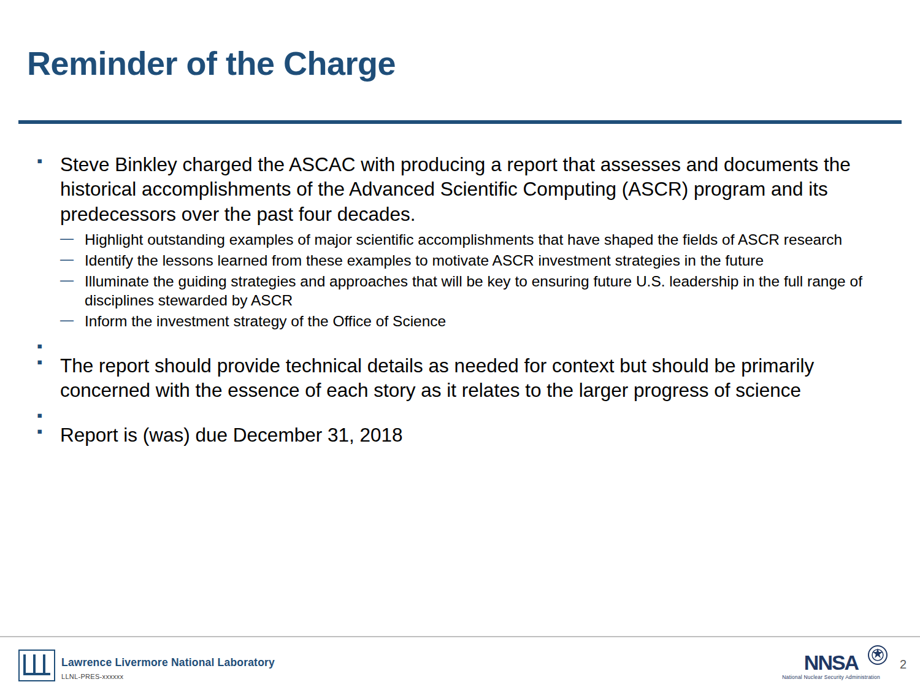Reminder of the Charge
Steve Binkley charged the ASCAC with producing a report that assesses and documents the historical accomplishments of the Advanced Scientific Computing (ASCR) program and its predecessors over the past four decades.
Highlight outstanding examples of major scientific accomplishments that have shaped the fields of ASCR research
Identify the lessons learned from these examples to motivate ASCR investment strategies in the future
Illuminate the guiding strategies and approaches that will be key to ensuring future U.S. leadership in the full range of disciplines stewarded by ASCR
Inform the investment strategy of the Office of Science
The report should provide technical details as needed for context but should be primarily concerned with the essence of each story as it relates to the larger progress of science
Report is (was) due December 31, 2018
Lawrence Livermore National Laboratory
LLNL-PRES-xxxxxx
NNSA
National Nuclear Security Administration
2